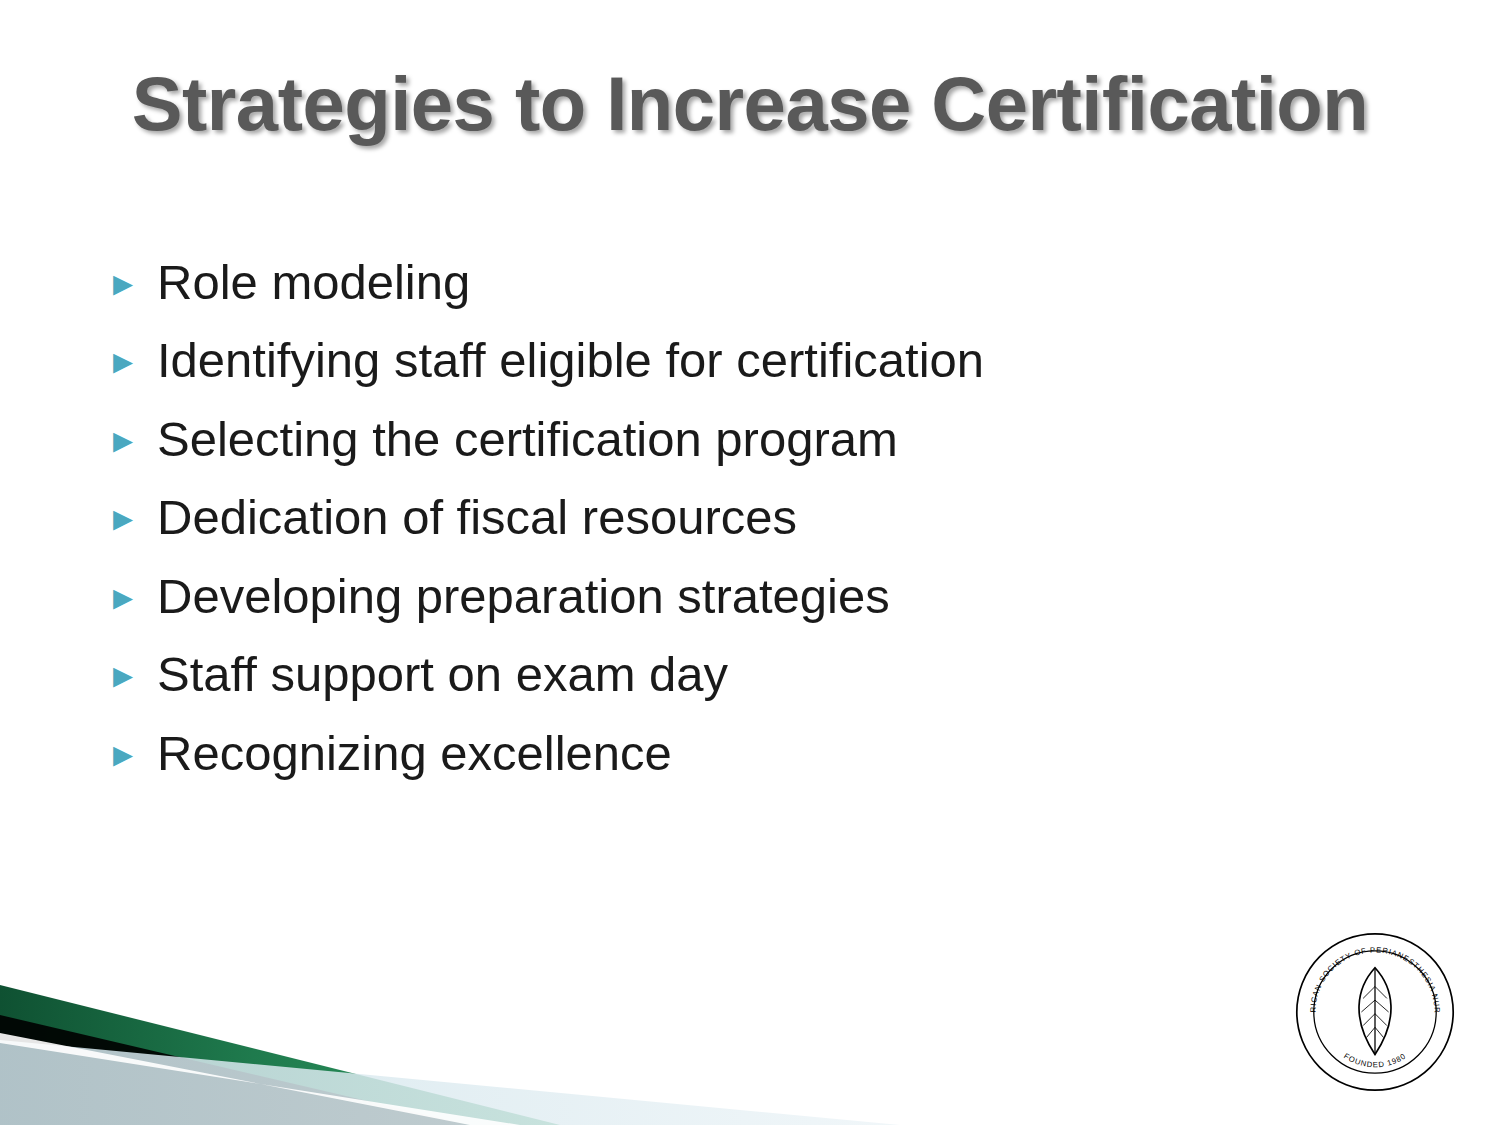Strategies to Increase Certification
Role modeling
Identifying staff eligible for certification
Selecting the certification program
Dedication of fiscal resources
Developing preparation strategies
Staff support on exam day
Recognizing excellence
AMERICAN SOCIETY OF PERIANESTHESIA NURSES FOUNDED 1980